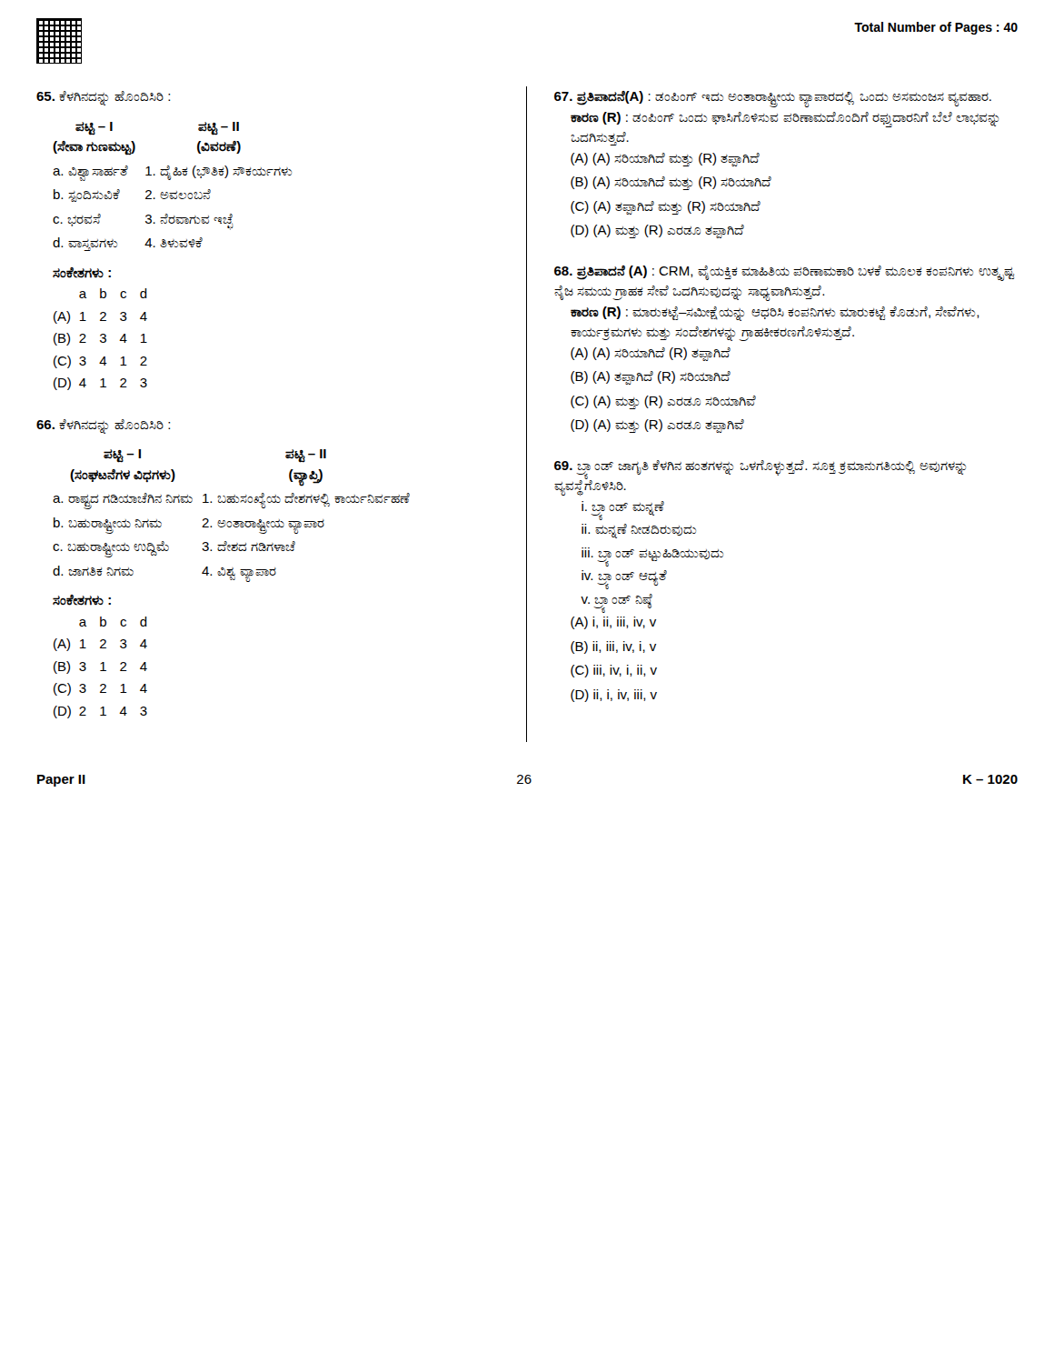Total Number of Pages : 40
65. ಕೆಳಗಿನದನ್ನು ಹೊಂದಿಸಿರಿ :
| ಪಟ್ಟಿ – I (ಸೇವಾ ಗುಣಮಟ್ಟ) | ಪಟ್ಟಿ – II (ವಿವರಣೆ) |
| a. ವಿಶ್ವಾಸಾರ್ಹತೆ | 1. ದೈಹಿಕ (ಭೌತಿಕ) ಸೌಕರ್ಯಗಳು |
| b. ಸ್ಪಂದಿಸುವಿಕೆ | 2. ಅವಲಂಬನೆ |
| c. ಭರವಸೆ | 3. ನೆರವಾಗುವ ಇಚ್ಛೆ |
| d. ವಾಸ್ತವಗಳು | 4. ತಿಳುವಳಿಕೆ |
ಸಂಕೇತಗಳು :
| | a | b | c | d |
| (A) | 1 | 2 | 3 | 4 |
| (B) | 2 | 3 | 4 | 1 |
| (C) | 3 | 4 | 1 | 2 |
| (D) | 4 | 1 | 2 | 3 |
66. ಕೆಳಗಿನದನ್ನು ಹೊಂದಿಸಿರಿ :
| ಪಟ್ಟಿ – I (ಸಂಘಟನೆಗಳ ವಿಧಗಳು) | ಪಟ್ಟಿ – II (ವ್ಯಾಪ್ತಿ) |
| a. ರಾಷ್ಟ್ರದ ಗಡಿಯಾಚೆಗಿನ ನಿಗಮ | 1. ಬಹುಸಂಖ್ಯೆಯ ದೇಶಗಳಲ್ಲಿ ಕಾರ್ಯನಿರ್ವಹಣೆ |
| b. ಬಹುರಾಷ್ಟ್ರೀಯ ನಿಗಮ | 2. ಅಂತಾರಾಷ್ಟ್ರೀಯ ವ್ಯಾಪಾರ |
| c. ಬಹುರಾಷ್ಟ್ರೀಯ ಉದ್ದಿಮೆ | 3. ದೇಶದ ಗಡಿಗಳಾಚೆ |
| d. ಜಾಗತಿಕ ನಿಗಮ | 4. ವಿಶ್ವ ವ್ಯಾಪಾರ |
ಸಂಕೇತಗಳು :
| | a | b | c | d |
| (A) | 1 | 2 | 3 | 4 |
| (B) | 3 | 1 | 2 | 4 |
| (C) | 3 | 2 | 1 | 4 |
| (D) | 2 | 1 | 4 | 3 |
67. ಪ್ರತಿಪಾದನೆ(A) : ಡಂಪಿಂಗ್ ಇದು ಅಂತಾರಾಷ್ಟ್ರೀಯ ವ್ಯಾಪಾರದಲ್ಲಿ ಒಂದು ಅಸಮಂಜಸ ವ್ಯವಹಾರ.
ಕಾರಣ (R) : ಡಂಪಿಂಗ್ ಒಂದು ಘಾಸಿಗೊಳಿಸುವ ಪರಿಣಾಮದೊಂದಿಗೆ ರಫ್ತುದಾರನಿಗೆ ಬೆಲೆ ಲಾಭವನ್ನು ಒದಗಿಸುತ್ತದೆ.
(A) (A) ಸರಿಯಾಗಿದೆ ಮತ್ತು (R) ತಪ್ಪಾಗಿದೆ
(B) (A) ಸರಿಯಾಗಿದೆ ಮತ್ತು (R) ಸರಿಯಾಗಿದೆ
(C) (A) ತಪ್ಪಾಗಿದೆ ಮತ್ತು (R) ಸರಿಯಾಗಿದೆ
(D) (A) ಮತ್ತು (R) ಎರಡೂ ತಪ್ಪಾಗಿದೆ
68. ಪ್ರತಿಪಾದನೆ (A) : CRM, ವೈಯಕ್ತಿಕ ಮಾಹಿತಿಯ ಪರಿಣಾಮಕಾರಿ ಬಳಕೆ ಮೂಲಕ ಕಂಪನಿಗಳು ಉತ್ಕೃಷ್ಟ ನೈಜ ಸಮಯ ಗ್ರಾಹಕ ಸೇವೆ ಒದಗಿಸುವುದನ್ನು ಸಾಧ್ಯವಾಗಿಸುತ್ತದೆ.
ಕಾರಣ (R) : ಮಾರುಕಟ್ಟೆ–ಸಮೀಕ್ಷೆಯನ್ನು ಆಧರಿಸಿ ಕಂಪನಿಗಳು ಮಾರುಕಟ್ಟೆ ಕೊಡುಗೆ, ಸೇವೆಗಳು, ಕಾರ್ಯಕ್ರಮಗಳು ಮತ್ತು ಸಂದೇಶಗಳನ್ನು ಗ್ರಾಹಕೀಕರಣಗೊಳಿಸುತ್ತದೆ.
(A) (A) ಸರಿಯಾಗಿದೆ (R) ತಪ್ಪಾಗಿದೆ
(B) (A) ತಪ್ಪಾಗಿದೆ (R) ಸರಿಯಾಗಿದೆ
(C) (A) ಮತ್ತು (R) ಎರಡೂ ಸರಿಯಾಗಿವೆ
(D) (A) ಮತ್ತು (R) ಎರಡೂ ತಪ್ಪಾಗಿವೆ
69. ಬ್ರ್ಯಾಂಡ್ ಜಾಗೃತಿ ಕೆಳಗಿನ ಹಂತಗಳನ್ನು ಒಳಗೊಳ್ಳುತ್ತದೆ. ಸೂಕ್ತ ಕ್ರಮಾನುಗತಿಯಲ್ಲಿ ಅವುಗಳನ್ನು ವ್ಯವಸ್ಥೆಗೊಳಿಸಿರಿ.
i. ಬ್ರ್ಯಾಂಡ್ ಮನ್ನಣೆ
ii. ಮನ್ನಣೆ ನೀಡದಿರುವುದು
iii. ಬ್ರ್ಯಾಂಡ್ ಪಟ್ಟುಹಿಡಿಯುವುದು
iv. ಬ್ರ್ಯಾಂಡ್ ಆದ್ಯತೆ
v. ಬ್ರ್ಯಾಂಡ್ ನಿಷ್ಠೆ
(A) i, ii, iii, iv, v
(B) ii, iii, iv, i, v
(C) iii, iv, i, ii, v
(D) ii, i, iv, iii, v
Paper II
26
K – 1020